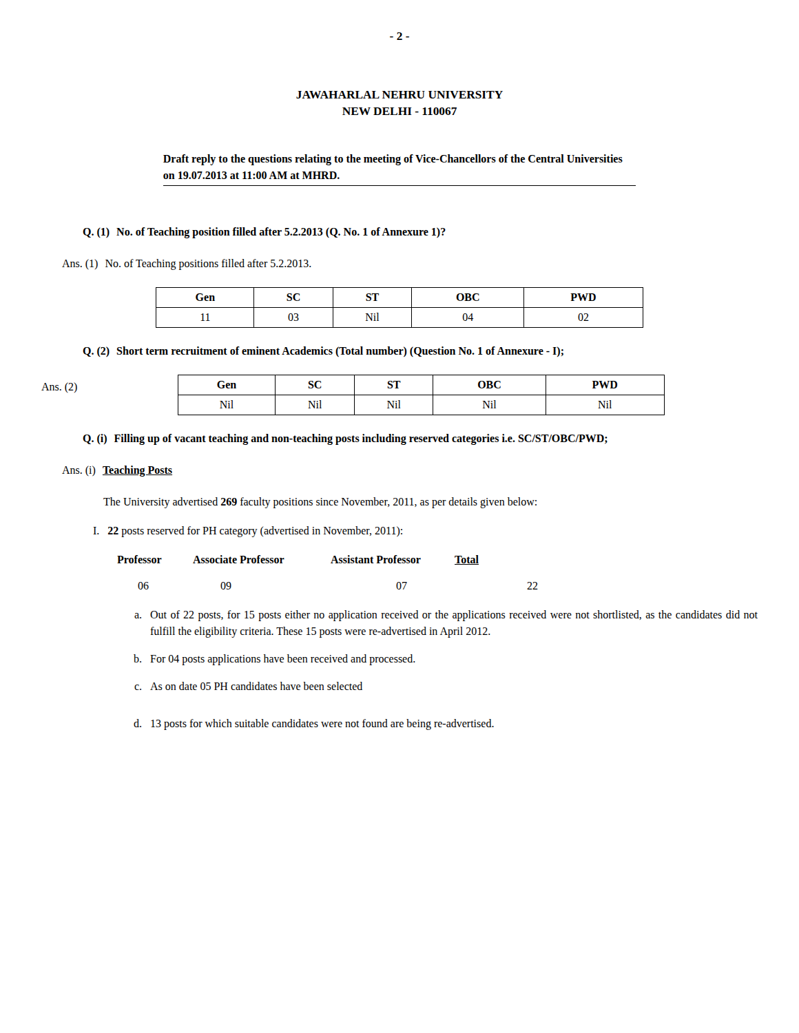- 2 -
JAWAHARLAL NEHRU UNIVERSITY
NEW DELHI - 110067
Draft reply to the questions relating to the meeting of Vice-Chancellors of the Central Universities on 19.07.2013 at 11:00 AM at MHRD.
Q. (1)
No. of Teaching position filled after 5.2.2013 (Q. No. 1 of Annexure 1)?
Ans. (1)
No. of Teaching positions filled after 5.2.2013.
| Gen | SC | ST | OBC | PWD |
| --- | --- | --- | --- | --- |
| 11 | 03 | Nil | 04 | 02 |
Q. (2)
Short term recruitment of eminent Academics (Total number) (Question No. 1 of Annexure - I);
Ans. (2)
| Gen | SC | ST | OBC | PWD |
| --- | --- | --- | --- | --- |
| Nil | Nil | Nil | Nil | Nil |
Q. (i)
Filling up of vacant teaching and non-teaching posts including reserved categories i.e. SC/ST/OBC/PWD;
Ans. (i)
Teaching Posts
The University advertised 269 faculty positions since November, 2011, as per details given below:
I.
22 posts reserved for PH category (advertised in November, 2011):
Professor Associate Professor Assistant Professor Total
06090722
Out of 22 posts, for 15 posts either no application received or the applications received were not shortlisted, as the candidates did not fulfill the eligibility criteria. These 15 posts were re-advertised in April 2012.
For 04 posts applications have been received and processed.
As on date 05 PH candidates have been selected
13 posts for which suitable candidates were not found are being re-advertised.